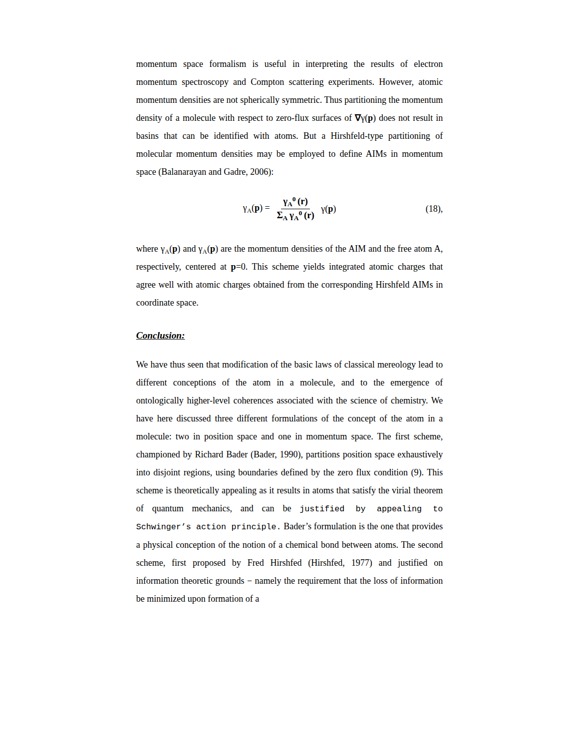momentum space formalism is useful in interpreting the results of electron momentum spectroscopy and Compton scattering experiments. However, atomic momentum densities are not spherically symmetric. Thus partitioning the momentum density of a molecule with respect to zero-flux surfaces of ∇γ(p) does not result in basins that can be identified with atoms. But a Hirshfeld-type partitioning of molecular momentum densities may be employed to define AIMs in momentum space (Balanarayan and Gadre, 2006):
γA(p) = γA0 (r) ΣA γA0 (r) γ(p)
(18),
where γA(p) and γA(p) are the momentum densities of the AIM and the free atom A, respectively, centered at p=0. This scheme yields integrated atomic charges that agree well with atomic charges obtained from the corresponding Hirshfeld AIMs in coordinate space.
Conclusion:
We have thus seen that modification of the basic laws of classical mereology lead to different conceptions of the atom in a molecule, and to the emergence of ontologically higher-level coherences associated with the science of chemistry. We have here discussed three different formulations of the concept of the atom in a molecule: two in position space and one in momentum space. The first scheme, championed by Richard Bader (Bader, 1990), partitions position space exhaustively into disjoint regions, using boundaries defined by the zero flux condition (9). This scheme is theoretically appealing as it results in atoms that satisfy the virial theorem of quantum mechanics, and can be justified by appealing to Schwinger’s action principle. Bader’s formulation is the one that provides a physical conception of the notion of a chemical bond between atoms. The second scheme, first proposed by Fred Hirshfed (Hirshfed, 1977) and justified on information theoretic grounds − namely the requirement that the loss of information be minimized upon formation of a